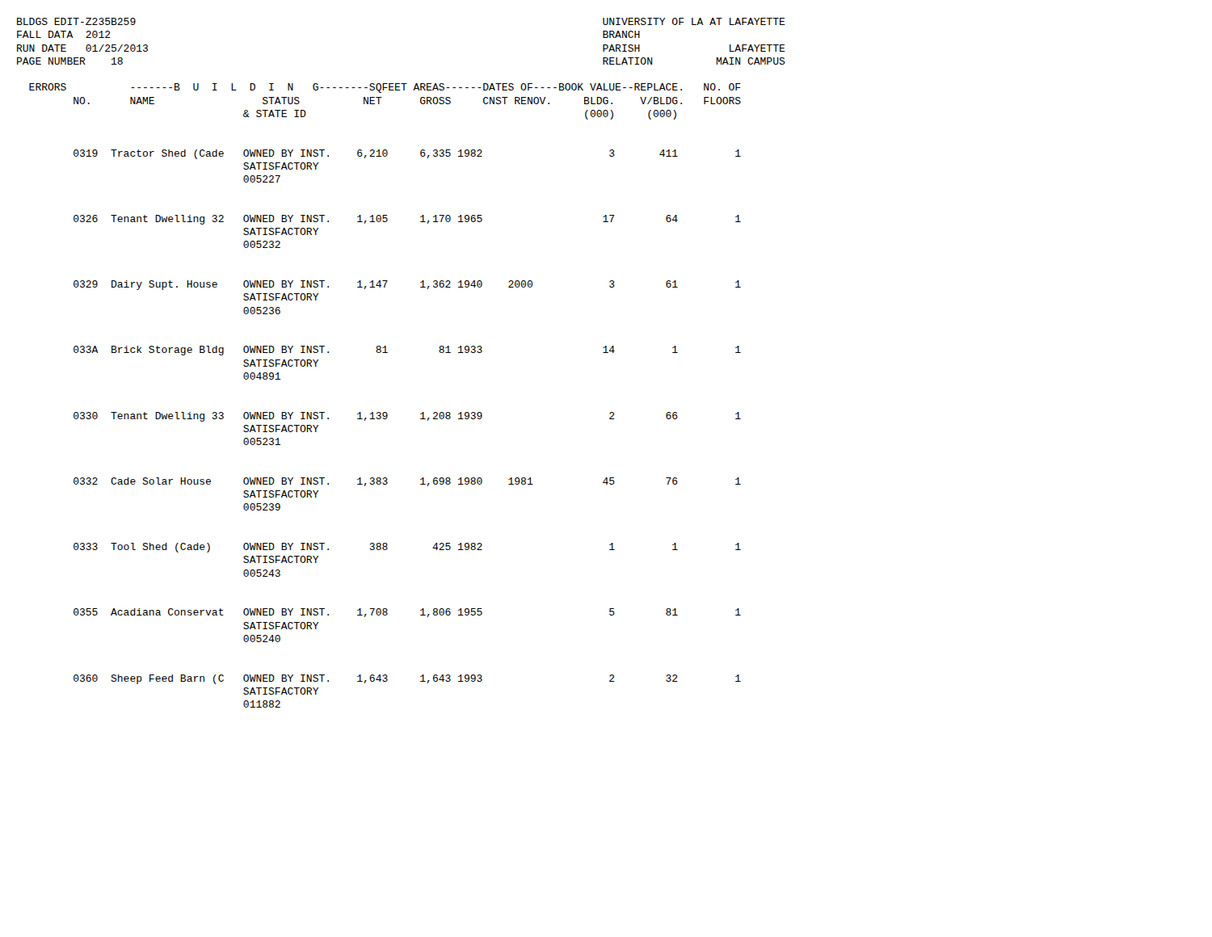BLDGS EDIT-Z235B259                                                                          UNIVERSITY OF LA AT LAFAYETTE
FALL DATA  2012                                                                              BRANCH
RUN DATE   01/25/2013                                                                        PARISH              LAFAYETTE
PAGE NUMBER    18                                                                            RELATION          MAIN CAMPUS

  ERRORS          -------B  U  I  L  D  I  N   G--------SQFEET AREAS------DATES OF----BOOK VALUE--REPLACE.   NO. OF
         NO.      NAME                 STATUS          NET      GROSS     CNST RENOV.     BLDG.    V/BLDG.   FLOORS
                                    & STATE ID                                            (000)     (000)


         0319  Tractor Shed (Cade   OWNED BY INST.    6,210     6,335 1982                    3       411         1
                                    SATISFACTORY
                                    005227


         0326  Tenant Dwelling 32   OWNED BY INST.    1,105     1,170 1965                   17        64         1
                                    SATISFACTORY
                                    005232


         0329  Dairy Supt. House    OWNED BY INST.    1,147     1,362 1940    2000            3        61         1
                                    SATISFACTORY
                                    005236


         033A  Brick Storage Bldg   OWNED BY INST.       81        81 1933                   14         1         1
                                    SATISFACTORY
                                    004891


         0330  Tenant Dwelling 33   OWNED BY INST.    1,139     1,208 1939                    2        66         1
                                    SATISFACTORY
                                    005231


         0332  Cade Solar House     OWNED BY INST.    1,383     1,698 1980    1981           45        76         1
                                    SATISFACTORY
                                    005239


         0333  Tool Shed (Cade)     OWNED BY INST.      388       425 1982                    1         1         1
                                    SATISFACTORY
                                    005243


         0355  Acadiana Conservat   OWNED BY INST.    1,708     1,806 1955                    5        81         1
                                    SATISFACTORY
                                    005240


         0360  Sheep Feed Barn (C   OWNED BY INST.    1,643     1,643 1993                    2        32         1
                                    SATISFACTORY
                                    011882